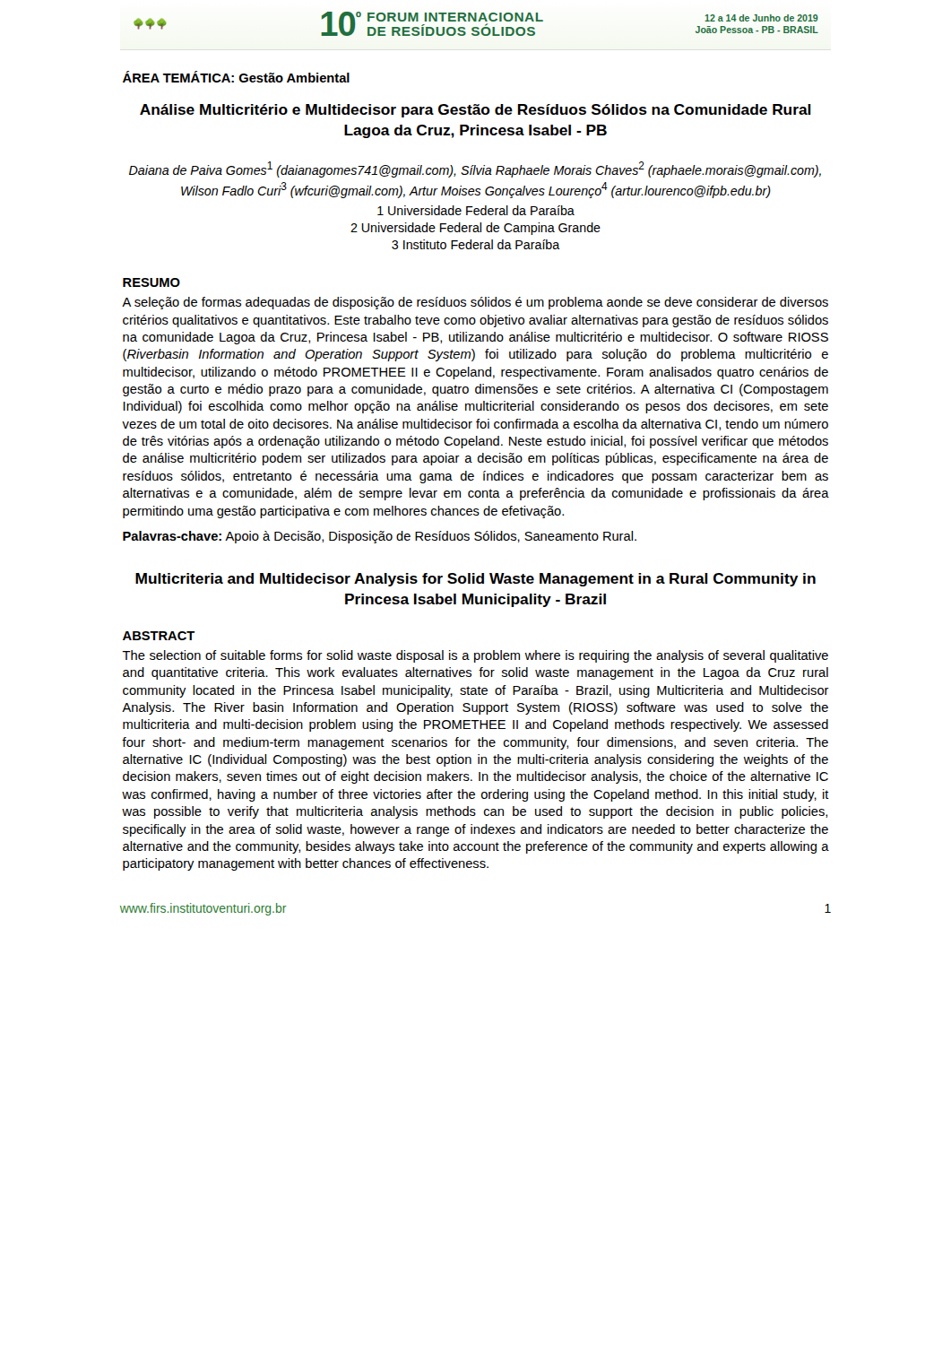🌳🌳🌳
10º FORUM INTERNACIONAL DE RESÍDUOS SÓLIDOS
12 a 14 de Junho de 2019 João Pessoa - PB - BRASIL
ÁREA TEMÁTICA: Gestão Ambiental
Análise Multicritério e Multidecisor para Gestão de Resíduos Sólidos na Comunidade Rural Lagoa da Cruz, Princesa Isabel - PB
Daiana de Paiva Gomes1 (daianagomes741@gmail.com), Sílvia Raphaele Morais Chaves2 (raphaele.morais@gmail.com), Wilson Fadlo Curi3 (wfcuri@gmail.com), Artur Moises Gonçalves Lourenço4 (artur.lourenco@ifpb.edu.br)
1 Universidade Federal da Paraíba
2 Universidade Federal de Campina Grande
3 Instituto Federal da Paraíba
RESUMO
A seleção de formas adequadas de disposição de resíduos sólidos é um problema aonde se deve considerar de diversos critérios qualitativos e quantitativos. Este trabalho teve como objetivo avaliar alternativas para gestão de resíduos sólidos na comunidade Lagoa da Cruz, Princesa Isabel - PB, utilizando análise multicritério e multidecisor. O software RIOSS (Riverbasin Information and Operation Support System) foi utilizado para solução do problema multicritério e multidecisor, utilizando o método PROMETHEE II e Copeland, respectivamente. Foram analisados quatro cenários de gestão a curto e médio prazo para a comunidade, quatro dimensões e sete critérios. A alternativa CI (Compostagem Individual) foi escolhida como melhor opção na análise multicriterial considerando os pesos dos decisores, em sete vezes de um total de oito decisores. Na análise multidecisor foi confirmada a escolha da alternativa CI, tendo um número de três vitórias após a ordenação utilizando o método Copeland. Neste estudo inicial, foi possível verificar que métodos de análise multicritério podem ser utilizados para apoiar a decisão em políticas públicas, especificamente na área de resíduos sólidos, entretanto é necessária uma gama de índices e indicadores que possam caracterizar bem as alternativas e a comunidade, além de sempre levar em conta a preferência da comunidade e profissionais da área permitindo uma gestão participativa e com melhores chances de efetivação.
Palavras-chave: Apoio à Decisão, Disposição de Resíduos Sólidos, Saneamento Rural.
Multicriteria and Multidecisor Analysis for Solid Waste Management in a Rural Community in Princesa Isabel Municipality - Brazil
ABSTRACT
The selection of suitable forms for solid waste disposal is a problem where is requiring the analysis of several qualitative and quantitative criteria. This work evaluates alternatives for solid waste management in the Lagoa da Cruz rural community located in the Princesa Isabel municipality, state of Paraíba - Brazil, using Multicriteria and Multidecisor Analysis. The River basin Information and Operation Support System (RIOSS) software was used to solve the multicriteria and multi-decision problem using the PROMETHEE II and Copeland methods respectively. We assessed four short- and medium-term management scenarios for the community, four dimensions, and seven criteria. The alternative IC (Individual Composting) was the best option in the multi-criteria analysis considering the weights of the decision makers, seven times out of eight decision makers. In the multidecisor analysis, the choice of the alternative IC was confirmed, having a number of three victories after the ordering using the Copeland method. In this initial study, it was possible to verify that multicriteria analysis methods can be used to support the decision in public policies, specifically in the area of solid waste, however a range of indexes and indicators are needed to better characterize the alternative and the community, besides always take into account the preference of the community and experts allowing a participatory management with better chances of effectiveness.
www.firs.institutoventuri.org.br 1